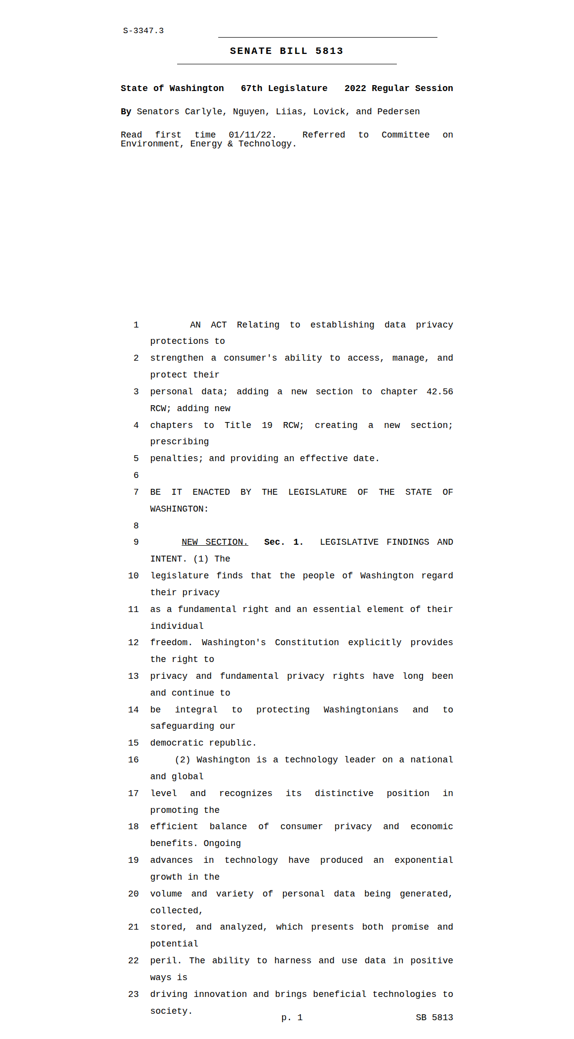S-3347.3
SENATE BILL 5813
State of Washington 67th Legislature 2022 Regular Session
By Senators Carlyle, Nguyen, Liias, Lovick, and Pedersen
Read first time 01/11/22. Referred to Committee on Environment, Energy & Technology.
AN ACT Relating to establishing data privacy protections to
strengthen a consumer's ability to access, manage, and protect their
personal data; adding a new section to chapter 42.56 RCW; adding new
chapters to Title 19 RCW; creating a new section; prescribing
penalties; and providing an effective date.
BE IT ENACTED BY THE LEGISLATURE OF THE STATE OF WASHINGTON:
NEW SECTION. Sec. 1. LEGISLATIVE FINDINGS AND INTENT. (1) The
legislature finds that the people of Washington regard their privacy
as a fundamental right and an essential element of their individual
freedom. Washington's Constitution explicitly provides the right to
privacy and fundamental privacy rights have long been and continue to
be integral to protecting Washingtonians and to safeguarding our
democratic republic.
(2) Washington is a technology leader on a national and global
level and recognizes its distinctive position in promoting the
efficient balance of consumer privacy and economic benefits. Ongoing
advances in technology have produced an exponential growth in the
volume and variety of personal data being generated, collected,
stored, and analyzed, which presents both promise and potential
peril. The ability to harness and use data in positive ways is
driving innovation and brings beneficial technologies to society.
p. 1
SB 5813